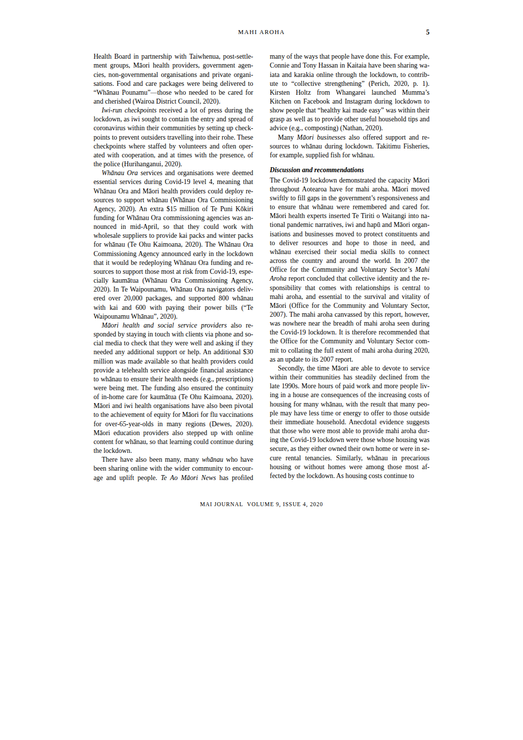MAHI AROHA 5
Health Board in partnership with Taiwhenua, post-settlement groups, Māori health providers, government agencies, non-governmental organisations and private organisations. Food and care packages were being delivered to “Whānau Pounamu”—those who needed to be cared for and cherished (Wairoa District Council, 2020).
Iwi-run checkpoints received a lot of press during the lockdown, as iwi sought to contain the entry and spread of coronavirus within their communities by setting up checkpoints to prevent outsiders travelling into their rohe. These checkpoints where staffed by volunteers and often operated with cooperation, and at times with the presence, of the police (Hurihanganui, 2020).
Whānau Ora services and organisations were deemed essential services during Covid-19 level 4, meaning that Whānau Ora and Māori health providers could deploy resources to support whānau (Whānau Ora Commissioning Agency, 2020). An extra $15 million of Te Puni Kōkiri funding for Whānau Ora commissioning agencies was announced in mid-April, so that they could work with wholesale suppliers to provide kai packs and winter packs for whānau (Te Ohu Kaimoana, 2020). The Whānau Ora Commissioning Agency announced early in the lockdown that it would be redeploying Whānau Ora funding and resources to support those most at risk from Covid-19, especially kaumātua (Whānau Ora Commissioning Agency, 2020). In Te Waipounamu, Whānau Ora navigators delivered over 20,000 packages, and supported 800 whānau with kai and 600 with paying their power bills (“Te Waipounamu Whānau”, 2020).
Māori health and social service providers also responded by staying in touch with clients via phone and social media to check that they were well and asking if they needed any additional support or help. An additional $30 million was made available so that health providers could provide a telehealth service alongside financial assistance to whānau to ensure their health needs (e.g., prescriptions) were being met. The funding also ensured the continuity of in-home care for kaumātua (Te Ohu Kaimoana, 2020). Māori and iwi health organisations have also been pivotal to the achievement of equity for Māori for flu vaccinations for over-65-year-olds in many regions (Dewes, 2020). Māori education providers also stepped up with online content for whānau, so that learning could continue during the lockdown.
There have also been many, many whānau who have been sharing online with the wider community to encourage and uplift people. Te Ao Māori News has profiled many of the ways that people have done this. For example, Connie and Tony Hassan in Kaitaia have been sharing waiata and karakia online through the lockdown, to contribute to “collective strengthening” (Perich, 2020, p. 1). Kirsten Holtz from Whangarei launched Mumma’s Kitchen on Facebook and Instagram during lockdown to show people that “healthy kai made easy” was within their grasp as well as to provide other useful household tips and advice (e.g., composting) (Nathan, 2020).
Many Māori businesses also offered support and resources to whānau during lockdown. Takitimu Fisheries, for example, supplied fish for whānau.
Discussion and recommendations
The Covid-19 lockdown demonstrated the capacity Māori throughout Aotearoa have for mahi aroha. Māori moved swiftly to fill gaps in the government’s responsiveness and to ensure that whānau were remembered and cared for. Māori health experts inserted Te Tiriti o Waitangi into national pandemic narratives, iwi and hapū and Māori organisations and businesses moved to protect constituents and to deliver resources and hope to those in need, and whānau exercised their social media skills to connect across the country and around the world. In 2007 the Office for the Community and Voluntary Sector’s Mahi Aroha report concluded that collective identity and the responsibility that comes with relationships is central to mahi aroha, and essential to the survival and vitality of Māori (Office for the Community and Voluntary Sector, 2007). The mahi aroha canvassed by this report, however, was nowhere near the breadth of mahi aroha seen during the Covid-19 lockdown. It is therefore recommended that the Office for the Community and Voluntary Sector commit to collating the full extent of mahi aroha during 2020, as an update to its 2007 report.
Secondly, the time Māori are able to devote to service within their communities has steadily declined from the late 1990s. More hours of paid work and more people living in a house are consequences of the increasing costs of housing for many whānau, with the result that many people may have less time or energy to offer to those outside their immediate household. Anecdotal evidence suggests that those who were most able to provide mahi aroha during the Covid-19 lockdown were those whose housing was secure, as they either owned their own home or were in secure rental tenancies. Similarly, whānau in precarious housing or without homes were among those most affected by the lockdown. As housing costs continue to
MAI JOURNAL VOLUME 9, ISSUE 4, 2020